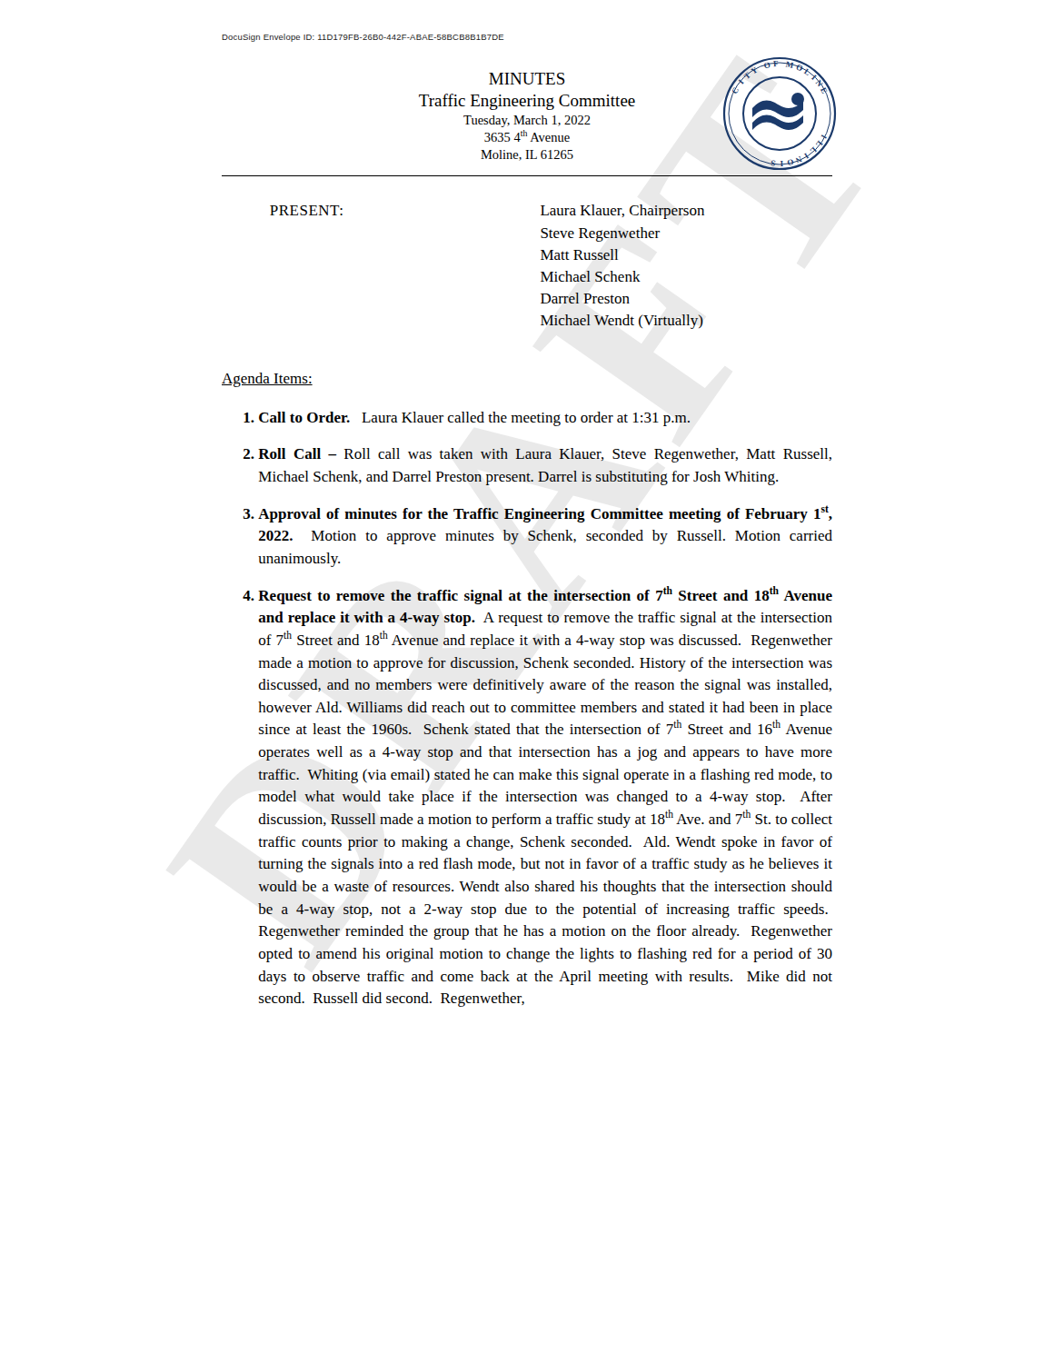DRAFT
DocuSign Envelope ID: 11D179FB-26B0-442F-ABAE-58BCB8B1B7DE
C I T Y O F M O L I N E I L L I N O I S
MINUTES
Traffic Engineering Committee
Tuesday, March 1, 2022
3635 4th Avenue
Moline, IL 61265
| PRESENT: | Laura Klauer, Chairperson |
| | Steve Regenwether |
| | Matt Russell |
| | Michael Schenk |
| | Darrel Preston |
| | Michael Wendt (Virtually) |
Agenda Items:
Call to Order. Laura Klauer called the meeting to order at 1:31 p.m.
Roll Call – Roll call was taken with Laura Klauer, Steve Regenwether, Matt Russell, Michael Schenk, and Darrel Preston present. Darrel is substituting for Josh Whiting.
Approval of minutes for the Traffic Engineering Committee meeting of February 1st, 2022. Motion to approve minutes by Schenk, seconded by Russell. Motion carried unanimously.
Request to remove the traffic signal at the intersection of 7th Street and 18th Avenue and replace it with a 4-way stop. A request to remove the traffic signal at the intersection of 7th Street and 18th Avenue and replace it with a 4-way stop was discussed. Regenwether made a motion to approve for discussion, Schenk seconded. History of the intersection was discussed, and no members were definitively aware of the reason the signal was installed, however Ald. Williams did reach out to committee members and stated it had been in place since at least the 1960s. Schenk stated that the intersection of 7th Street and 16th Avenue operates well as a 4-way stop and that intersection has a jog and appears to have more traffic. Whiting (via email) stated he can make this signal operate in a flashing red mode, to model what would take place if the intersection was changed to a 4-way stop. After discussion, Russell made a motion to perform a traffic study at 18th Ave. and 7th St. to collect traffic counts prior to making a change, Schenk seconded. Ald. Wendt spoke in favor of turning the signals into a red flash mode, but not in favor of a traffic study as he believes it would be a waste of resources. Wendt also shared his thoughts that the intersection should be a 4-way stop, not a 2-way stop due to the potential of increasing traffic speeds. Regenwether reminded the group that he has a motion on the floor already. Regenwether opted to amend his original motion to change the lights to flashing red for a period of 30 days to observe traffic and come back at the April meeting with results. Mike did not second. Russell did second. Regenwether,